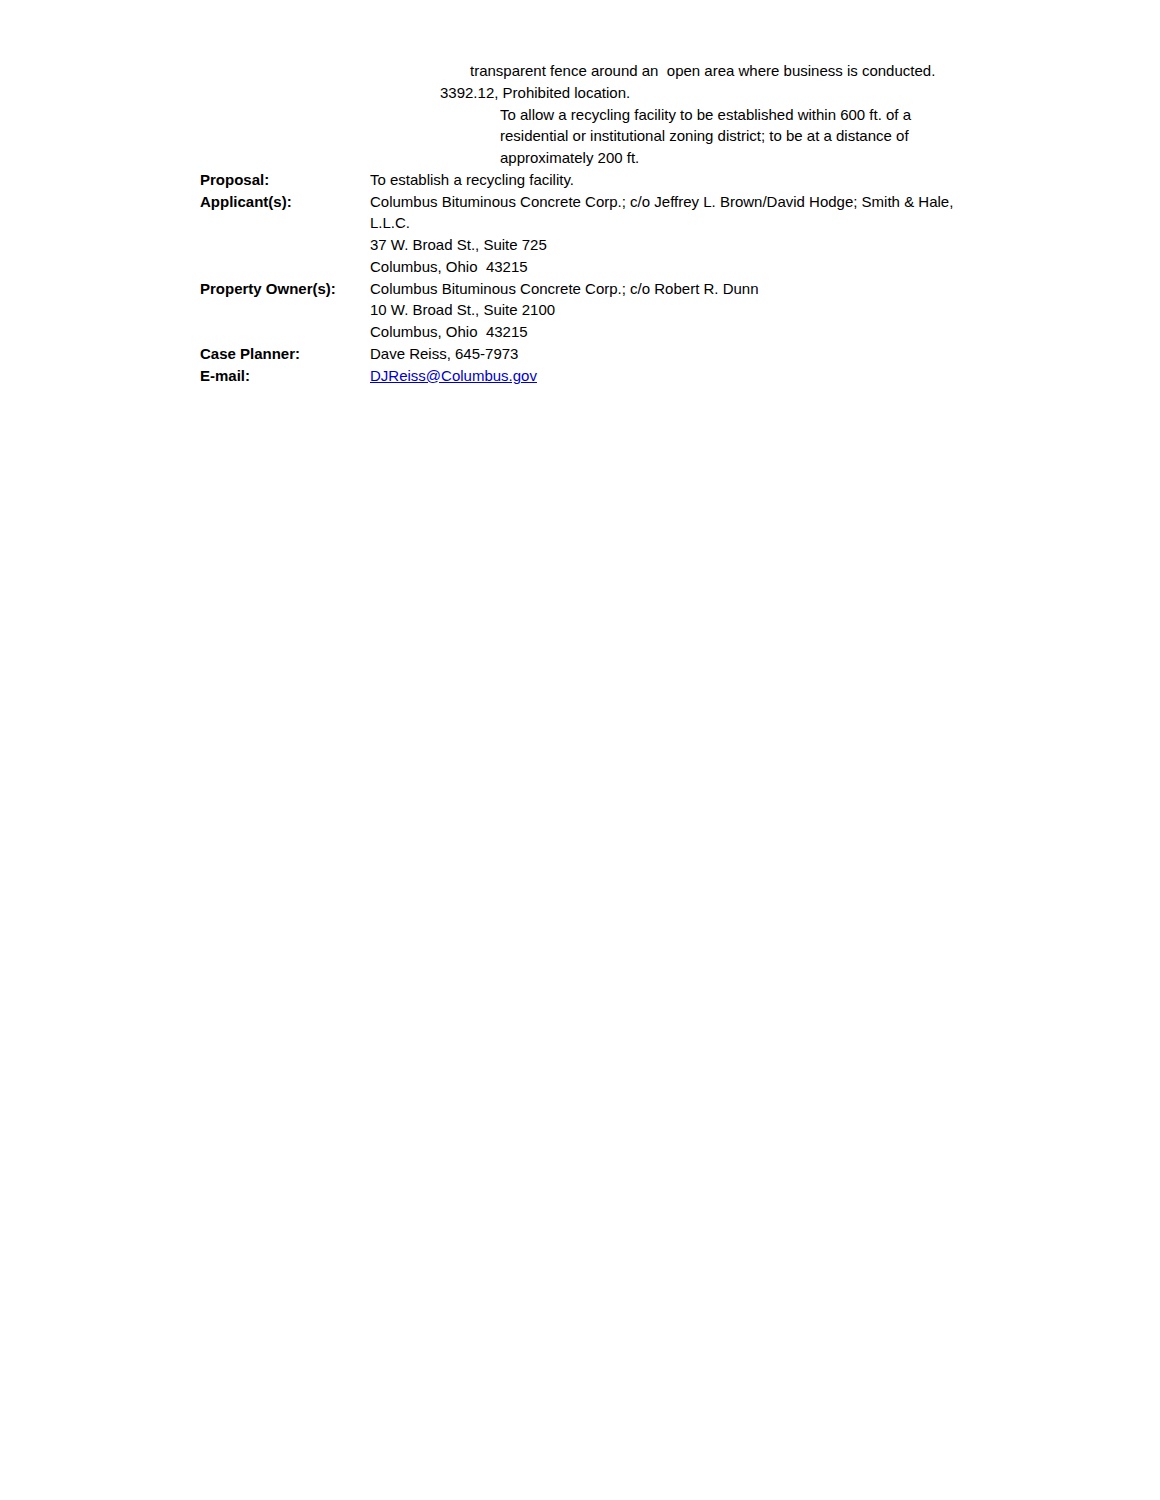transparent fence around an open area where business is conducted.
3392.12, Prohibited location.
To allow a recycling facility to be established within 600 ft. of a residential or institutional zoning district; to be at a distance of approximately 200 ft.
| Proposal: | To establish a recycling facility. |
| Applicant(s): | Columbus Bituminous Concrete Corp.; c/o Jeffrey L. Brown/David Hodge; Smith & Hale, L.L.C. |
| | 37 W. Broad St., Suite 725 |
| | Columbus, Ohio 43215 |
| Property Owner(s): | Columbus Bituminous Concrete Corp.; c/o Robert R. Dunn |
| | 10 W. Broad St., Suite 2100 |
| | Columbus, Ohio 43215 |
| Case Planner: | Dave Reiss, 645-7973 |
| E-mail: | DJReiss@Columbus.gov |